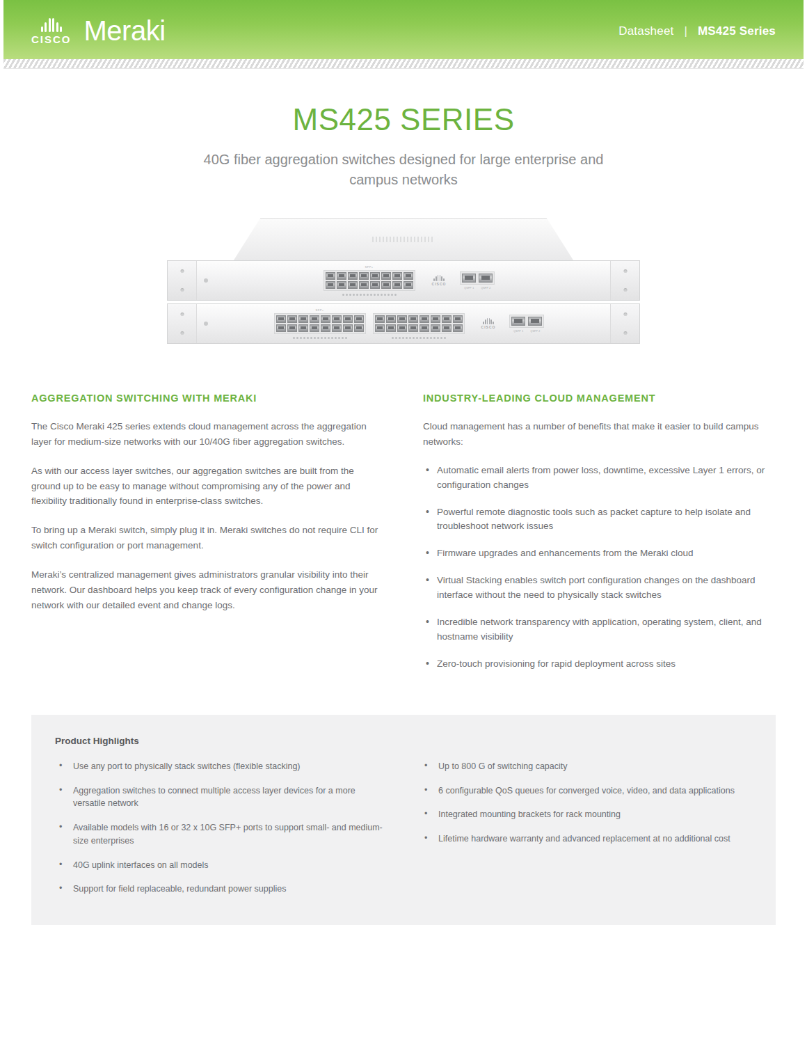CISCO
Meraki
Datasheet | MS425 Series
MS425 SERIES
40G fiber aggregation switches designed for large enterprise and campus networks
SFP+
CISCO
QSFP 1 QSFP 2
SFP+
CISCO
QSFP 1 QSFP 2
Aggregation Switching with Meraki
The Cisco Meraki 425 series extends cloud management across the aggregation layer for medium-size networks with our 10/40G fiber aggregation switches.
As with our access layer switches, our aggregation switches are built from the ground up to be easy to manage without compromising any of the power and flexibility traditionally found in enterprise-class switches.
To bring up a Meraki switch, simply plug it in. Meraki switches do not require CLI for switch configuration or port management.
Meraki’s centralized management gives administrators granular visibility into their network. Our dashboard helps you keep track of every configuration change in your network with our detailed event and change logs.
Industry-Leading Cloud Management
Cloud management has a number of benefits that make it easier to build campus networks:
Automatic email alerts from power loss, downtime, excessive Layer 1 errors, or configuration changes
Powerful remote diagnostic tools such as packet capture to help isolate and troubleshoot network issues
Firmware upgrades and enhancements from the Meraki cloud
Virtual Stacking enables switch port configuration changes on the dashboard interface without the need to physically stack switches
Incredible network transparency with application, operating system, client, and hostname visibility
Zero-touch provisioning for rapid deployment across sites
Product Highlights
Use any port to physically stack switches (flexible stacking)
Aggregation switches to connect multiple access layer devices for a more versatile network
Available models with 16 or 32 x 10G SFP+ ports to support small- and medium-size enterprises
40G uplink interfaces on all models
Support for field replaceable, redundant power supplies
Up to 800 G of switching capacity
6 configurable QoS queues for converged voice, video, and data applications
Integrated mounting brackets for rack mounting
Lifetime hardware warranty and advanced replacement at no additional cost